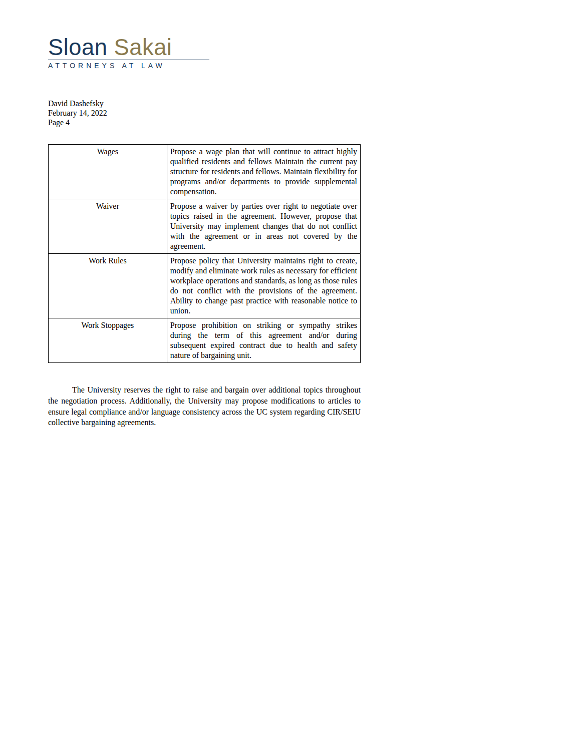Sloan Sakai
Attorneys at Law
David Dashefsky
February 14, 2022
Page 4
| Wages | Propose a wage plan that will continue to attract highly qualified residents and fellows Maintain the current pay structure for residents and fellows. Maintain flexibility for programs and/or departments to provide supplemental compensation. |
| Waiver | Propose a waiver by parties over right to negotiate over topics raised in the agreement. However, propose that University may implement changes that do not conflict with the agreement or in areas not covered by the agreement. |
| Work Rules | Propose policy that University maintains right to create, modify and eliminate work rules as necessary for efficient workplace operations and standards, as long as those rules do not conflict with the provisions of the agreement. Ability to change past practice with reasonable notice to union. |
| Work Stoppages | Propose prohibition on striking or sympathy strikes during the term of this agreement and/or during subsequent expired contract due to health and safety nature of bargaining unit. |
The University reserves the right to raise and bargain over additional topics throughout the negotiation process. Additionally, the University may propose modifications to articles to ensure legal compliance and/or language consistency across the UC system regarding CIR/SEIU collective bargaining agreements.